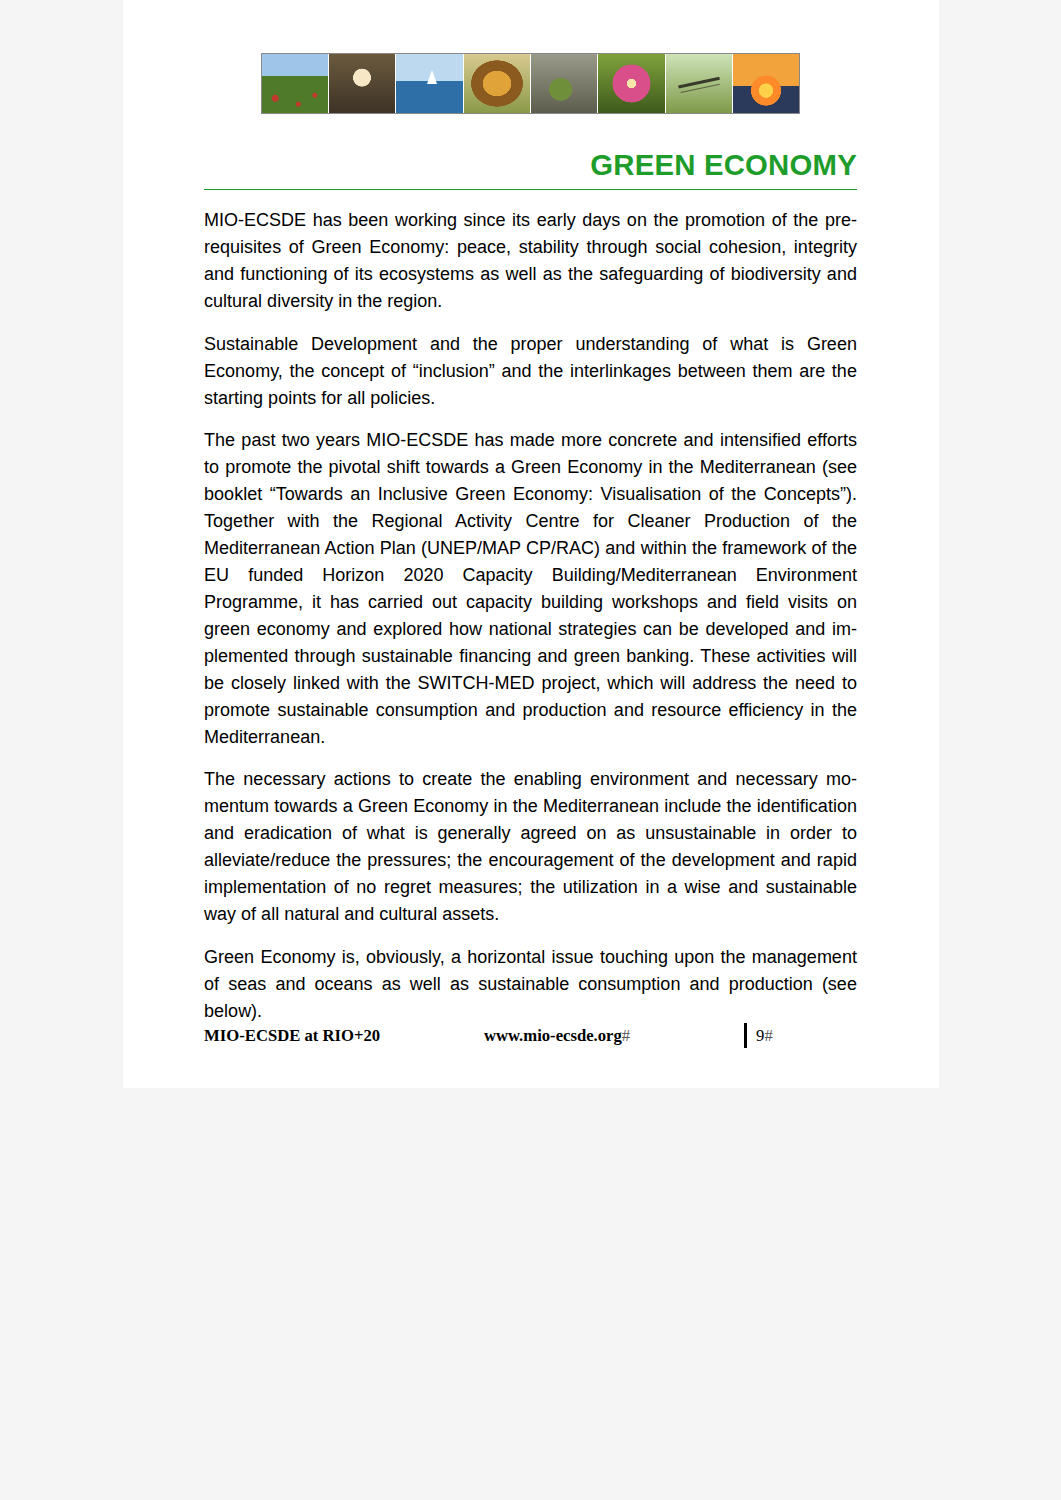GREEN ECONOMY
MIO-ECSDE has been working since its early days on the promotion of the prerequisites of Green Economy: peace, stability through social cohesion, integrity and functioning of its ecosystems as well as the safeguarding of biodiversity and cultural diversity in the region.
Sustainable Development and the proper understanding of what is Green Economy, the concept of “inclusion” and the interlinkages between them are the starting points for all policies.
The past two years MIO-ECSDE has made more concrete and intensified efforts to promote the pivotal shift towards a Green Economy in the Mediterranean (see booklet “Towards an Inclusive Green Economy: Visualisation of the Concepts”). Together with the Regional Activity Centre for Cleaner Production of the Mediterranean Action Plan (UNEP/MAP CP/RAC) and within the framework of the EU funded Horizon 2020 Capacity Building/Mediterranean Environment Programme, it has carried out capacity building workshops and field visits on green economy and explored how national strategies can be developed and implemented through sustainable financing and green banking. These activities will be closely linked with the SWITCH-MED project, which will address the need to promote sustainable consumption and production and resource efficiency in the Mediterranean.
The necessary actions to create the enabling environment and necessary momentum towards a Green Economy in the Mediterranean include the identification and eradication of what is generally agreed on as unsustainable in order to alleviate/reduce the pressures; the encouragement of the development and rapid implementation of no regret measures; the utilization in a wise and sustainable way of all natural and cultural assets.
Green Economy is, obviously, a horizontal issue touching upon the management of seas and oceans as well as sustainable consumption and production (see below).
MIO-ECSDE at RIO+20
www.mio-ecsde.org#
9#